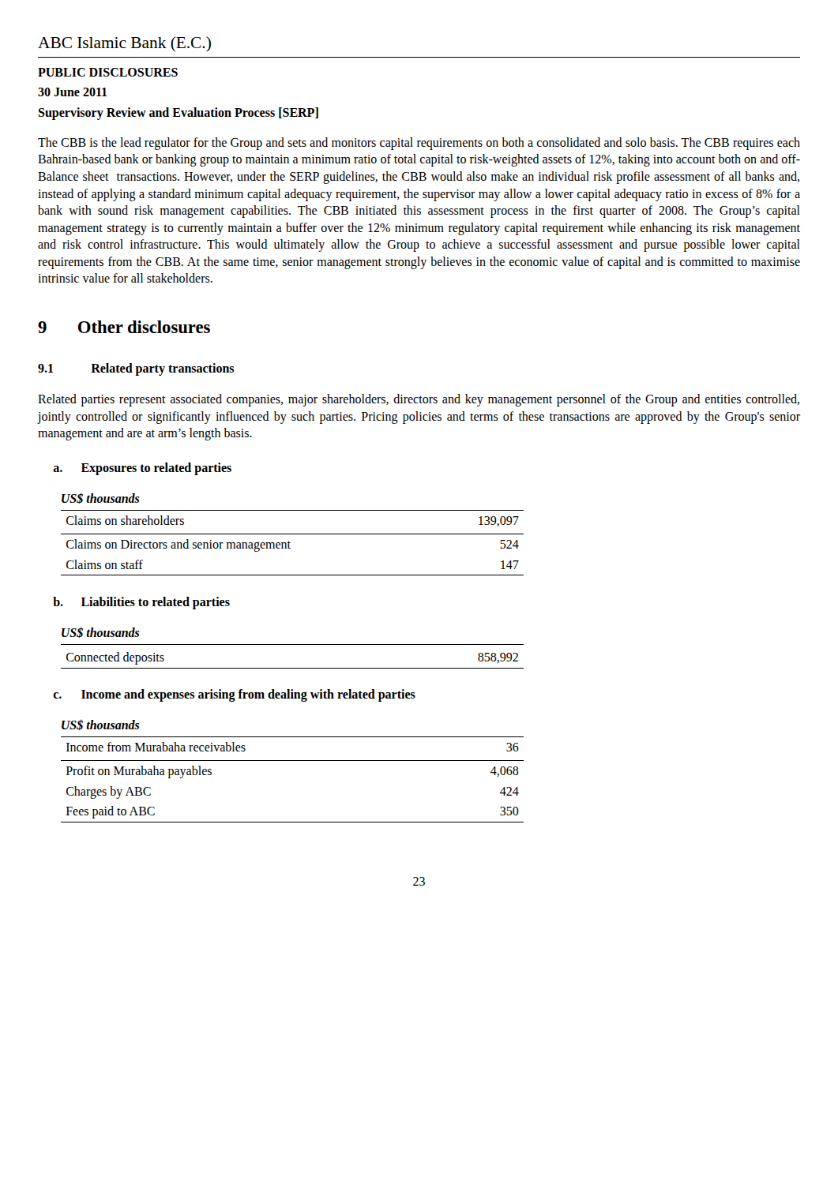ABC Islamic Bank (E.C.)
PUBLIC DISCLOSURES
30 June 2011
Supervisory Review and Evaluation Process [SERP]
The CBB is the lead regulator for the Group and sets and monitors capital requirements on both a consolidated and solo basis. The CBB requires each Bahrain-based bank or banking group to maintain a minimum ratio of total capital to risk-weighted assets of 12%, taking into account both on and off-Balance sheet transactions. However, under the SERP guidelines, the CBB would also make an individual risk profile assessment of all banks and, instead of applying a standard minimum capital adequacy requirement, the supervisor may allow a lower capital adequacy ratio in excess of 8% for a bank with sound risk management capabilities. The CBB initiated this assessment process in the first quarter of 2008. The Group’s capital management strategy is to currently maintain a buffer over the 12% minimum regulatory capital requirement while enhancing its risk management and risk control infrastructure. This would ultimately allow the Group to achieve a successful assessment and pursue possible lower capital requirements from the CBB. At the same time, senior management strongly believes in the economic value of capital and is committed to maximise intrinsic value for all stakeholders.
9 Other disclosures
9.1 Related party transactions
Related parties represent associated companies, major shareholders, directors and key management personnel of the Group and entities controlled, jointly controlled or significantly influenced by such parties. Pricing policies and terms of these transactions are approved by the Group's senior management and are at arm’s length basis.
a. Exposures to related parties
US$ thousands
| Claims on shareholders | 139,097 |
| Claims on Directors and senior management | 524 |
| Claims on staff | 147 |
b. Liabilities to related parties
US$ thousands
| Connected deposits | 858,992 |
c. Income and expenses arising from dealing with related parties
US$ thousands
| Income from Murabaha receivables | 36 |
| Profit on Murabaha payables | 4,068 |
| Charges by ABC | 424 |
| Fees paid to ABC | 350 |
23